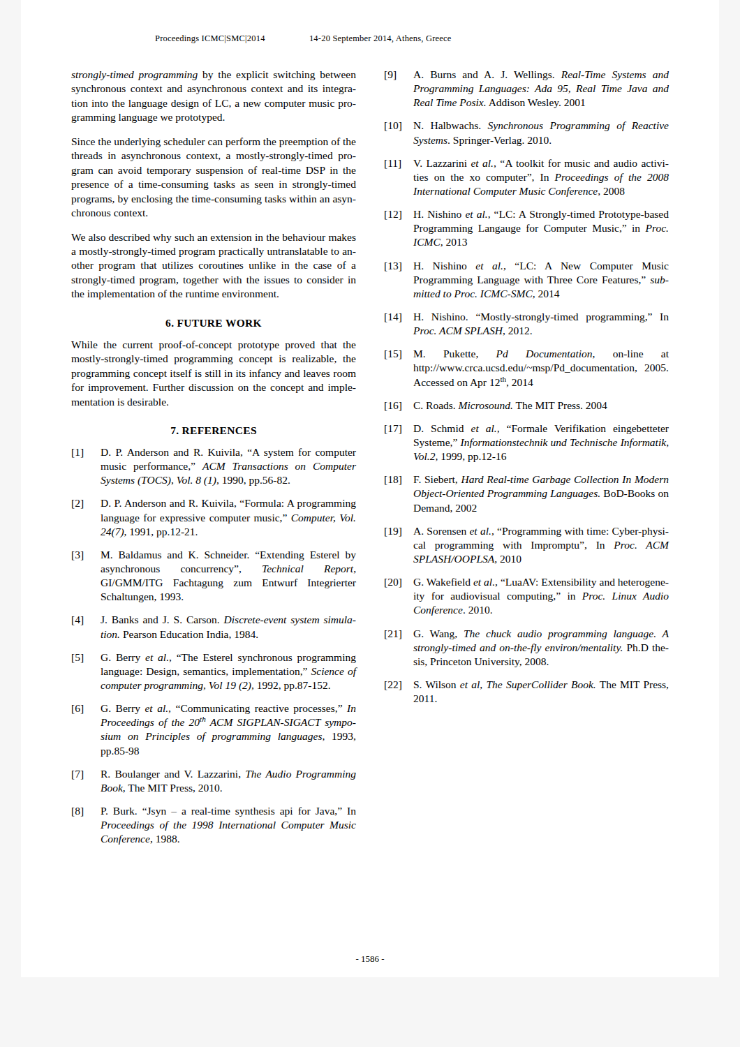Proceedings ICMC|SMC|2014 14-20 September 2014, Athens, Greece
strongly-timed programming by the explicit switching between synchronous context and asynchronous context and its integration into the language design of LC, a new computer music programming language we prototyped.
Since the underlying scheduler can perform the preemption of the threads in asynchronous context, a mostly-strongly-timed program can avoid temporary suspension of real-time DSP in the presence of a time-consuming tasks as seen in strongly-timed programs, by enclosing the time-consuming tasks within an asynchronous context.
We also described why such an extension in the behaviour makes a mostly-strongly-timed program practically untranslatable to another program that utilizes coroutines unlike in the case of a strongly-timed program, together with the issues to consider in the implementation of the runtime environment.
6. FUTURE WORK
While the current proof-of-concept prototype proved that the mostly-strongly-timed programming concept is realizable, the programming concept itself is still in its infancy and leaves room for improvement. Further discussion on the concept and implementation is desirable.
7. REFERENCES
[1] D. P. Anderson and R. Kuivila, “A system for computer music performance,” ACM Transactions on Computer Systems (TOCS), Vol. 8 (1), 1990, pp.56-82.
[2] D. P. Anderson and R. Kuivila, “Formula: A programming language for expressive computer music,” Computer, Vol. 24(7), 1991, pp.12-21.
[3] M. Baldamus and K. Schneider. “Extending Esterel by asynchronous concurrency”, Technical Report, GI/GMM/ITG Fachtagung zum Entwurf Integrierter Schaltungen, 1993.
[4] J. Banks and J. S. Carson. Discrete-event system simulation. Pearson Education India, 1984.
[5] G. Berry et al., “The Esterel synchronous programming language: Design, semantics, implementation,” Science of computer programming, Vol 19 (2), 1992, pp.87-152.
[6] G. Berry et al., “Communicating reactive processes,” In Proceedings of the 20th ACM SIGPLAN-SIGACT symposium on Principles of programming languages, 1993, pp.85-98
[7] R. Boulanger and V. Lazzarini, The Audio Programming Book, The MIT Press, 2010.
[8] P. Burk. “Jsyn – a real-time synthesis api for Java,” In Proceedings of the 1998 International Computer Music Conference, 1988.
[9] A. Burns and A. J. Wellings. Real-Time Systems and Programming Languages: Ada 95, Real Time Java and Real Time Posix. Addison Wesley. 2001
[10] N. Halbwachs. Synchronous Programming of Reactive Systems. Springer-Verlag. 2010.
[11] V. Lazzarini et al., “A toolkit for music and audio activities on the xo computer”, In Proceedings of the 2008 International Computer Music Conference, 2008
[12] H. Nishino et al., “LC: A Strongly-timed Prototype-based Programming Langauge for Computer Music,” in Proc. ICMC, 2013
[13] H. Nishino et al., “LC: A New Computer Music Programming Language with Three Core Features,” submitted to Proc. ICMC-SMC, 2014
[14] H. Nishino. “Mostly-strongly-timed programming,” In Proc. ACM SPLASH, 2012.
[15] M. Pukette, Pd Documentation, on-line at http://www.crca.ucsd.edu/~msp/Pd_documentation, 2005. Accessed on Apr 12th, 2014
[16] C. Roads. Microsound. The MIT Press. 2004
[17] D. Schmid et al., “Formale Verifikation eingebetteter Systeme,” Informationstechnik und Technische Informatik, Vol.2, 1999, pp.12-16
[18] F. Siebert, Hard Real-time Garbage Collection In Modern Object-Oriented Programming Languages. BoD-Books on Demand, 2002
[19] A. Sorensen et al., “Programming with time: Cyber-physical programming with Impromptu”, In Proc. ACM SPLASH/OOPLSA, 2010
[20] G. Wakefield et al., “LuaAV: Extensibility and heterogeneity for audiovisual computing,” in Proc. Linux Audio Conference. 2010.
[21] G. Wang, The chuck audio programming language. A strongly-timed and on-the-fly environ/mentality. Ph.D thesis, Princeton University, 2008.
[22] S. Wilson et al, The SuperCollider Book. The MIT Press, 2011.
- 1586 -